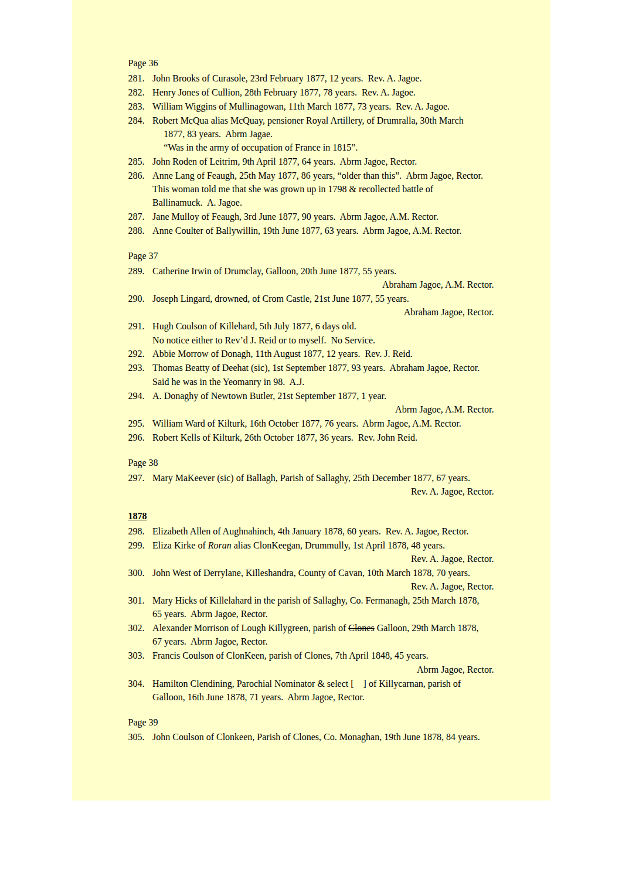Page 36
281. John Brooks of Curasole, 23rd February 1877, 12 years. Rev. A. Jagoe.
282. Henry Jones of Cullion, 28th February 1877, 78 years. Rev. A. Jagoe.
283. William Wiggins of Mullinagowan, 11th March 1877, 73 years. Rev. A. Jagoe.
284. Robert McQua alias McQuay, pensioner Royal Artillery, of Drumralla, 30th March 1877, 83 years. Abrm Jagae. “Was in the army of occupation of France in 1815”.
285. John Roden of Leitrim, 9th April 1877, 64 years. Abrm Jagoe, Rector.
286. Anne Lang of Feaugh, 25th May 1877, 86 years, “older than this”. Abrm Jagoe, Rector. This woman told me that she was grown up in 1798 & recollected battle of Ballinamuck. A. Jagoe.
287. Jane Mulloy of Feaugh, 3rd June 1877, 90 years. Abrm Jagoe, A.M. Rector.
288. Anne Coulter of Ballywillin, 19th June 1877, 63 years. Abrm Jagoe, A.M. Rector.
Page 37
289. Catherine Irwin of Drumclay, Galloon, 20th June 1877, 55 years. Abraham Jagoe, A.M. Rector.
290. Joseph Lingard, drowned, of Crom Castle, 21st June 1877, 55 years. Abraham Jagoe, Rector.
291. Hugh Coulson of Killehard, 5th July 1877, 6 days old. No notice either to Rev’d J. Reid or to myself. No Service.
292. Abbie Morrow of Donagh, 11th August 1877, 12 years. Rev. J. Reid.
293. Thomas Beatty of Deehat (sic), 1st September 1877, 93 years. Abraham Jagoe, Rector. Said he was in the Yeomanry in 98. A.J.
294. A. Donaghy of Newtown Butler, 21st September 1877, 1 year. Abrm Jagoe, A.M. Rector.
295. William Ward of Kilturk, 16th October 1877, 76 years. Abrm Jagoe, A.M. Rector.
296. Robert Kells of Kilturk, 26th October 1877, 36 years. Rev. John Reid.
Page 38
297. Mary MaKeever (sic) of Ballagh, Parish of Sallaghy, 25th December 1877, 67 years. Rev. A. Jagoe, Rector.
1878
298. Elizabeth Allen of Aughnahinch, 4th January 1878, 60 years. Rev. A. Jagoe, Rector.
299. Eliza Kirke of Roran alias ClonKeegan, Drummully, 1st April 1878, 48 years. Rev. A. Jagoe, Rector.
300. John West of Derrylane, Killeshandra, County of Cavan, 10th March 1878, 70 years. Rev. A. Jagoe, Rector.
301. Mary Hicks of Killelahard in the parish of Sallaghy, Co. Fermanagh, 25th March 1878, 65 years. Abrm Jagoe, Rector.
302. Alexander Morrison of Lough Killygreen, parish of Clones Galloon, 29th March 1878, 67 years. Abrm Jagoe, Rector.
303. Francis Coulson of ClonKeen, parish of Clones, 7th April 1848, 45 years. Abrm Jagoe, Rector.
304. Hamilton Clendining, Parochial Nominator & select [ ] of Killycarnan, parish of Galloon, 16th June 1878, 71 years. Abrm Jagoe, Rector.
Page 39
305. John Coulson of Clonkeen, Parish of Clones, Co. Monaghan, 19th June 1878, 84 years.